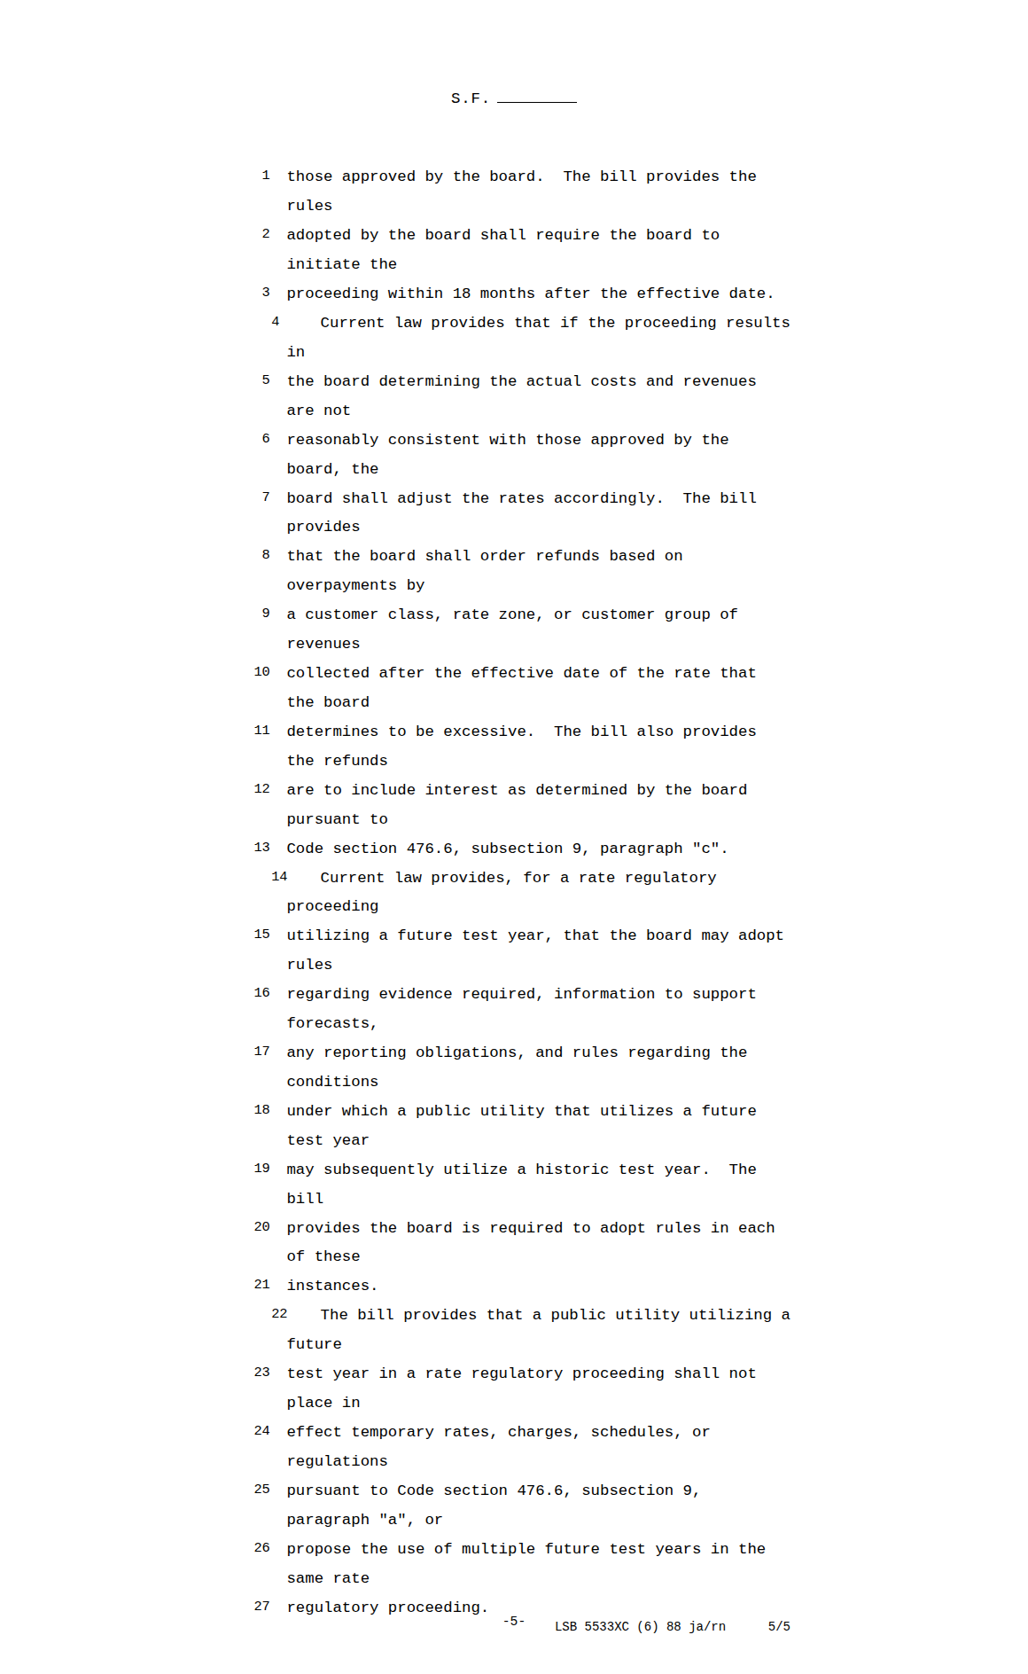S.F.
those approved by the board. The bill provides the rules
adopted by the board shall require the board to initiate the
proceeding within 18 months after the effective date.
Current law provides that if the proceeding results in
the board determining the actual costs and revenues are not
reasonably consistent with those approved by the board, the
board shall adjust the rates accordingly. The bill provides
that the board shall order refunds based on overpayments by
a customer class, rate zone, or customer group of revenues
collected after the effective date of the rate that the board
determines to be excessive. The bill also provides the refunds
are to include interest as determined by the board pursuant to
Code section 476.6, subsection 9, paragraph "c".
Current law provides, for a rate regulatory proceeding
utilizing a future test year, that the board may adopt rules
regarding evidence required, information to support forecasts,
any reporting obligations, and rules regarding the conditions
under which a public utility that utilizes a future test year
may subsequently utilize a historic test year. The bill
provides the board is required to adopt rules in each of these
instances.
The bill provides that a public utility utilizing a future
test year in a rate regulatory proceeding shall not place in
effect temporary rates, charges, schedules, or regulations
pursuant to Code section 476.6, subsection 9, paragraph "a", or
propose the use of multiple future test years in the same rate
regulatory proceeding.
-5-
LSB 5533XC (6) 88 ja/rn
5/5